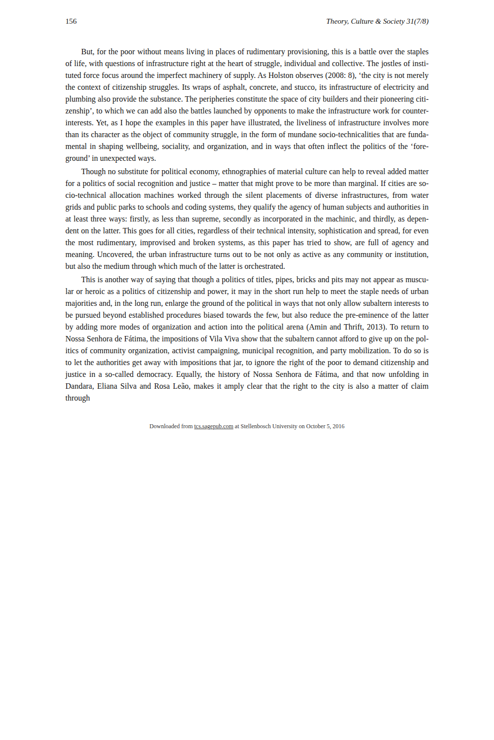156 Theory, Culture & Society 31(7/8)
But, for the poor without means living in places of rudimentary provisioning, this is a battle over the staples of life, with questions of infrastructure right at the heart of struggle, individual and collective. The jostles of instituted force focus around the imperfect machinery of supply. As Holston observes (2008: 8), ‘the city is not merely the context of citizenship struggles. Its wraps of asphalt, concrete, and stucco, its infrastructure of electricity and plumbing also provide the substance. The peripheries constitute the space of city builders and their pioneering citizenship’, to which we can add also the battles launched by opponents to make the infrastructure work for counter-interests. Yet, as I hope the examples in this paper have illustrated, the liveliness of infrastructure involves more than its character as the object of community struggle, in the form of mundane socio-technicalities that are fundamental in shaping wellbeing, sociality, and organization, and in ways that often inflect the politics of the ‘foreground’ in unexpected ways.
Though no substitute for political economy, ethnographies of material culture can help to reveal added matter for a politics of social recognition and justice – matter that might prove to be more than marginal. If cities are socio-technical allocation machines worked through the silent placements of diverse infrastructures, from water grids and public parks to schools and coding systems, they qualify the agency of human subjects and authorities in at least three ways: firstly, as less than supreme, secondly as incorporated in the machinic, and thirdly, as dependent on the latter. This goes for all cities, regardless of their technical intensity, sophistication and spread, for even the most rudimentary, improvised and broken systems, as this paper has tried to show, are full of agency and meaning. Uncovered, the urban infrastructure turns out to be not only as active as any community or institution, but also the medium through which much of the latter is orchestrated.
This is another way of saying that though a politics of titles, pipes, bricks and pits may not appear as muscular or heroic as a politics of citizenship and power, it may in the short run help to meet the staple needs of urban majorities and, in the long run, enlarge the ground of the political in ways that not only allow subaltern interests to be pursued beyond established procedures biased towards the few, but also reduce the pre-eminence of the latter by adding more modes of organization and action into the political arena (Amin and Thrift, 2013). To return to Nossa Senhora de Fátima, the impositions of Vila Viva show that the subaltern cannot afford to give up on the politics of community organization, activist campaigning, municipal recognition, and party mobilization. To do so is to let the authorities get away with impositions that jar, to ignore the right of the poor to demand citizenship and justice in a so-called democracy. Equally, the history of Nossa Senhora de Fátima, and that now unfolding in Dandara, Eliana Silva and Rosa Leão, makes it amply clear that the right to the city is also a matter of claim through
Downloaded from tcs.sagepub.com at Stellenbosch University on October 5, 2016